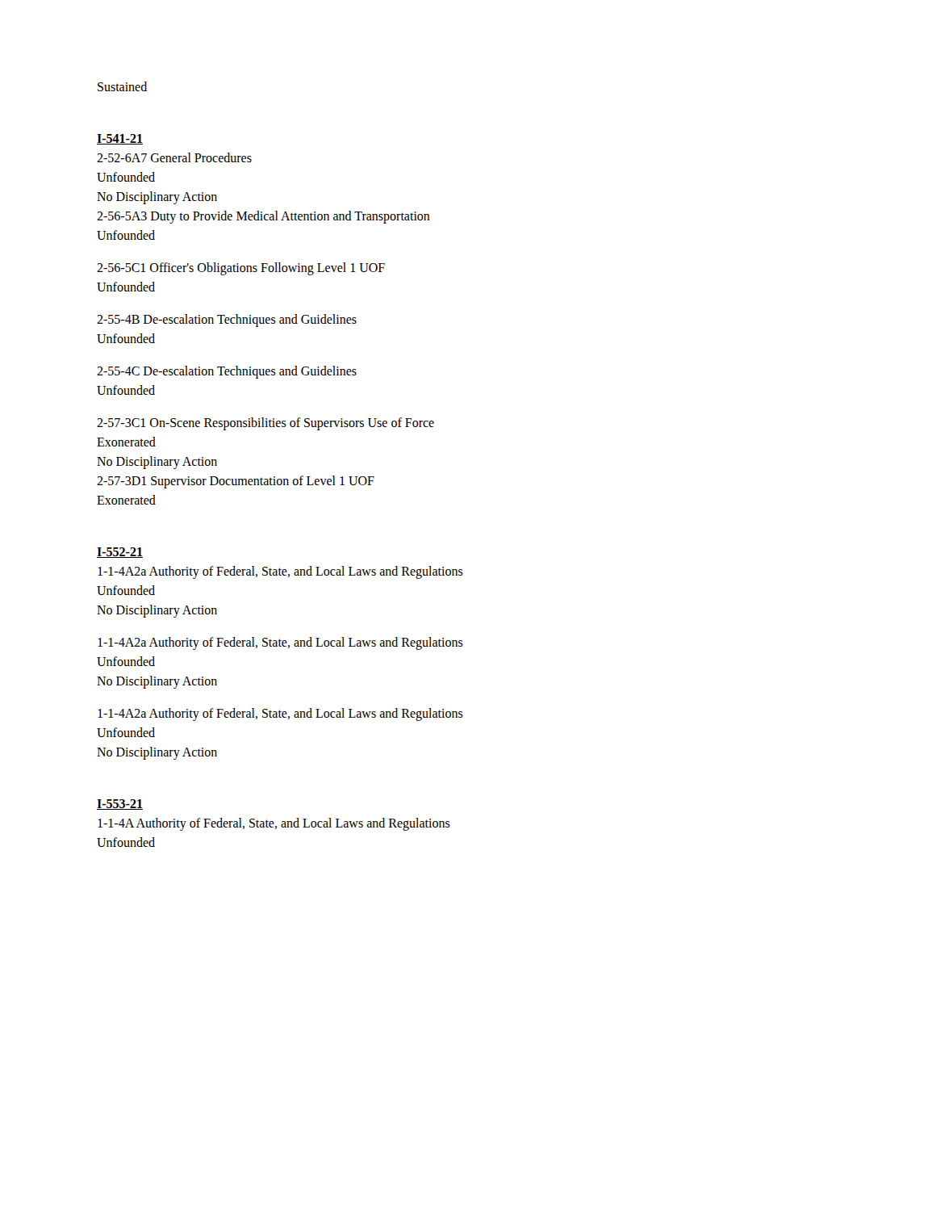Sustained
I-541-21
2-52-6A7 General Procedures
Unfounded
No Disciplinary Action
2-56-5A3 Duty to Provide Medical Attention and Transportation
Unfounded
2-56-5C1 Officer's Obligations Following Level 1 UOF
Unfounded
2-55-4B De-escalation Techniques and Guidelines
Unfounded
2-55-4C De-escalation Techniques and Guidelines
Unfounded
2-57-3C1 On-Scene Responsibilities of Supervisors Use of Force
Exonerated
No Disciplinary Action
2-57-3D1 Supervisor Documentation of Level 1 UOF
Exonerated
I-552-21
1-1-4A2a Authority of Federal, State, and Local Laws and Regulations
Unfounded
No Disciplinary Action
1-1-4A2a Authority of Federal, State, and Local Laws and Regulations
Unfounded
No Disciplinary Action
1-1-4A2a Authority of Federal, State, and Local Laws and Regulations
Unfounded
No Disciplinary Action
I-553-21
1-1-4A Authority of Federal, State, and Local Laws and Regulations
Unfounded